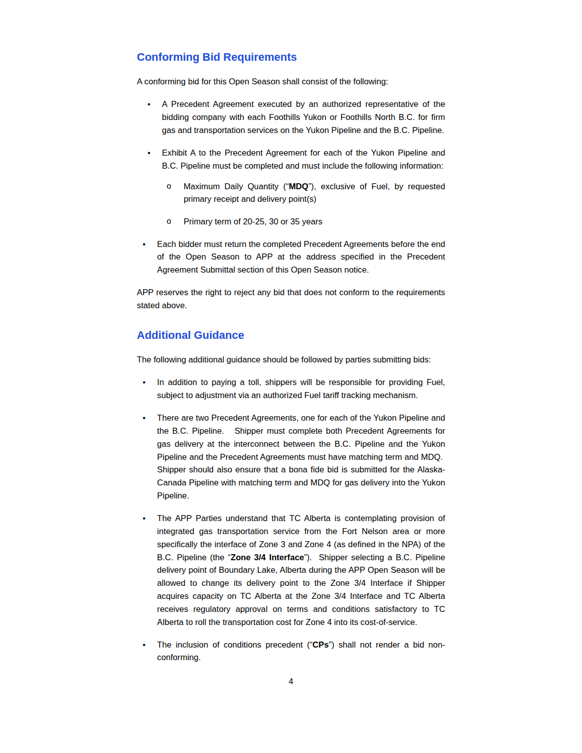Conforming Bid Requirements
A conforming bid for this Open Season shall consist of the following:
A Precedent Agreement executed by an authorized representative of the bidding company with each Foothills Yukon or Foothills North B.C. for firm gas and transportation services on the Yukon Pipeline and the B.C. Pipeline.
Exhibit A to the Precedent Agreement for each of the Yukon Pipeline and B.C. Pipeline must be completed and must include the following information:
Maximum Daily Quantity (“MDQ”), exclusive of Fuel, by requested primary receipt and delivery point(s)
Primary term of 20-25, 30 or 35 years
Each bidder must return the completed Precedent Agreements before the end of the Open Season to APP at the address specified in the Precedent Agreement Submittal section of this Open Season notice.
APP reserves the right to reject any bid that does not conform to the requirements stated above.
Additional Guidance
The following additional guidance should be followed by parties submitting bids:
In addition to paying a toll, shippers will be responsible for providing Fuel, subject to adjustment via an authorized Fuel tariff tracking mechanism.
There are two Precedent Agreements, one for each of the Yukon Pipeline and the B.C. Pipeline. Shipper must complete both Precedent Agreements for gas delivery at the interconnect between the B.C. Pipeline and the Yukon Pipeline and the Precedent Agreements must have matching term and MDQ. Shipper should also ensure that a bona fide bid is submitted for the Alaska-Canada Pipeline with matching term and MDQ for gas delivery into the Yukon Pipeline.
The APP Parties understand that TC Alberta is contemplating provision of integrated gas transportation service from the Fort Nelson area or more specifically the interface of Zone 3 and Zone 4 (as defined in the NPA) of the B.C. Pipeline (the “Zone 3/4 Interface”). Shipper selecting a B.C. Pipeline delivery point of Boundary Lake, Alberta during the APP Open Season will be allowed to change its delivery point to the Zone 3/4 Interface if Shipper acquires capacity on TC Alberta at the Zone 3/4 Interface and TC Alberta receives regulatory approval on terms and conditions satisfactory to TC Alberta to roll the transportation cost for Zone 4 into its cost-of-service.
The inclusion of conditions precedent (“CPs”) shall not render a bid non-conforming.
4